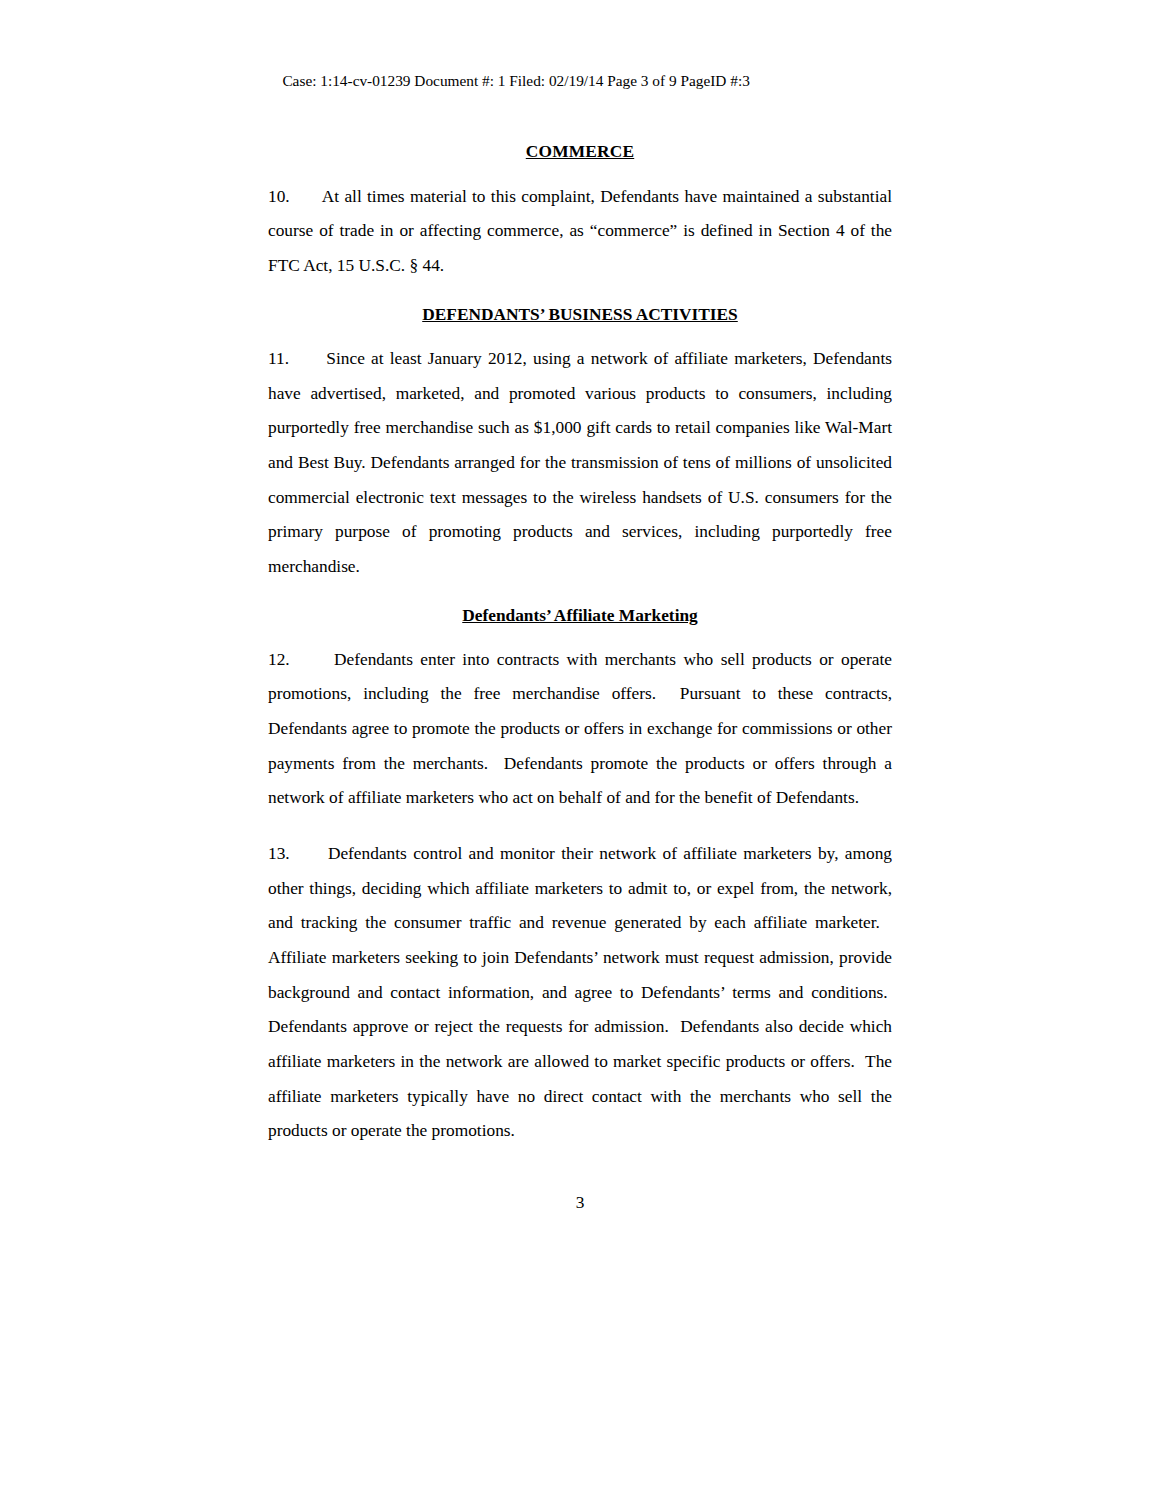Case: 1:14-cv-01239 Document #: 1 Filed: 02/19/14 Page 3 of 9 PageID #:3
COMMERCE
10. At all times material to this complaint, Defendants have maintained a substantial course of trade in or affecting commerce, as “commerce” is defined in Section 4 of the FTC Act, 15 U.S.C. § 44.
DEFENDANTS’ BUSINESS ACTIVITIES
11. Since at least January 2012, using a network of affiliate marketers, Defendants have advertised, marketed, and promoted various products to consumers, including purportedly free merchandise such as $1,000 gift cards to retail companies like Wal-Mart and Best Buy. Defendants arranged for the transmission of tens of millions of unsolicited commercial electronic text messages to the wireless handsets of U.S. consumers for the primary purpose of promoting products and services, including purportedly free merchandise.
Defendants’ Affiliate Marketing
12. Defendants enter into contracts with merchants who sell products or operate promotions, including the free merchandise offers. Pursuant to these contracts, Defendants agree to promote the products or offers in exchange for commissions or other payments from the merchants. Defendants promote the products or offers through a network of affiliate marketers who act on behalf of and for the benefit of Defendants.
13. Defendants control and monitor their network of affiliate marketers by, among other things, deciding which affiliate marketers to admit to, or expel from, the network, and tracking the consumer traffic and revenue generated by each affiliate marketer. Affiliate marketers seeking to join Defendants’ network must request admission, provide background and contact information, and agree to Defendants’ terms and conditions. Defendants approve or reject the requests for admission. Defendants also decide which affiliate marketers in the network are allowed to market specific products or offers. The affiliate marketers typically have no direct contact with the merchants who sell the products or operate the promotions.
3